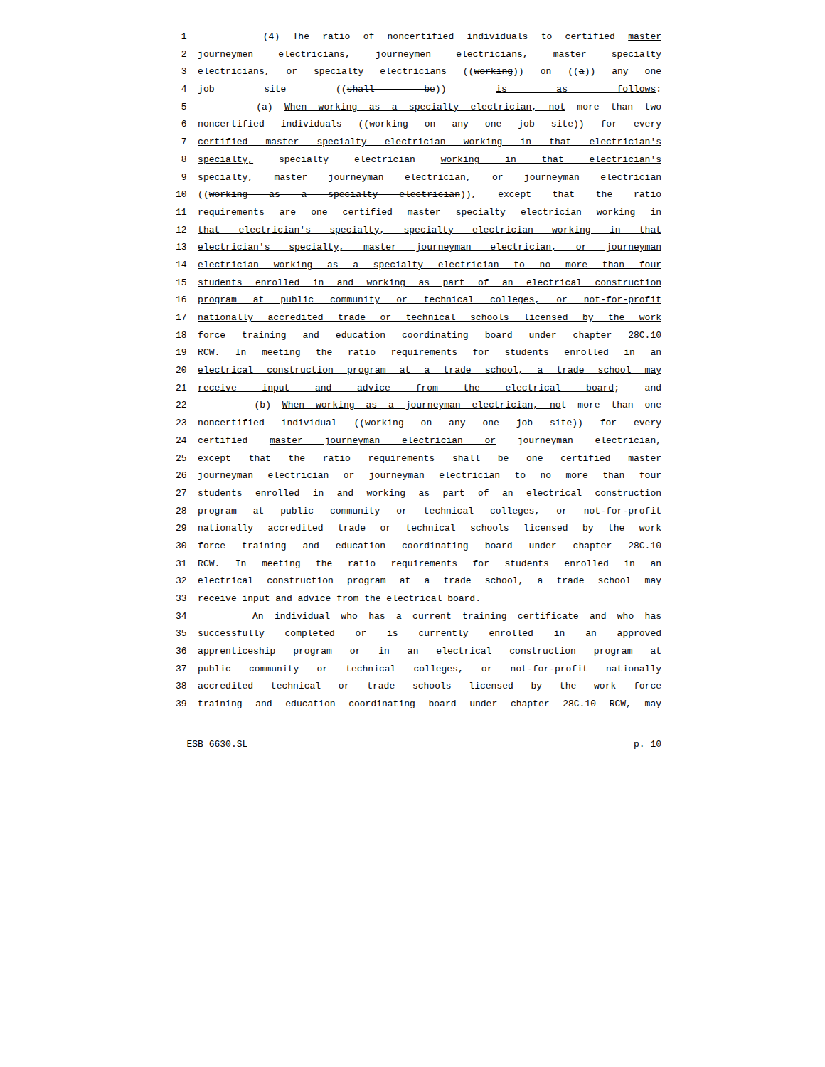1 (4) The ratio of noncertified individuals to certified master
2 journeymen electricians, journeymen electricians, master specialty
3 electricians, or specialty electricians ((working)) on ((a)) any one
4 job site ((shall be)) is as follows:
5 (a) When working as a specialty electrician, not more than two
6 noncertified individuals ((working on any one job site)) for every
7 certified master specialty electrician working in that electrician's
8 specialty, specialty electrician working in that electrician's
9 specialty, master journeyman electrician, or journeyman electrician
10((working as a specialty electrician)), except that the ratio
11 requirements are one certified master specialty electrician working in
12 that electrician's specialty, specialty electrician working in that
13 electrician's specialty, master journeyman electrician, or journeyman
14 electrician working as a specialty electrician to no more than four
15 students enrolled in and working as part of an electrical construction
16 program at public community or technical colleges, or not-for-profit
17 nationally accredited trade or technical schools licensed by the work
18 force training and education coordinating board under chapter 28C.10
19 RCW. In meeting the ratio requirements for students enrolled in an
20 electrical construction program at a trade school, a trade school may
21 receive input and advice from the electrical board; and
22 (b) When working as a journeyman electrician, not more than one
23 noncertified individual ((working on any one job site)) for every
24 certified master journeyman electrician or journeyman electrician,
25 except that the ratio requirements shall be one certified master
26 journeyman electrician or journeyman electrician to no more than four
27 students enrolled in and working as part of an electrical construction
28 program at public community or technical colleges, or not-for-profit
29 nationally accredited trade or technical schools licensed by the work
30 force training and education coordinating board under chapter 28C.10
31 RCW. In meeting the ratio requirements for students enrolled in an
32 electrical construction program at a trade school, a trade school may
33 receive input and advice from the electrical board.
34 An individual who has a current training certificate and who has
35 successfully completed or is currently enrolled in an approved
36 apprenticeship program or in an electrical construction program at
37 public community or technical colleges, or not-for-profit nationally
38 accredited technical or trade schools licensed by the work force
39 training and education coordinating board under chapter 28C.10 RCW, may
ESB 6630.SL p. 10